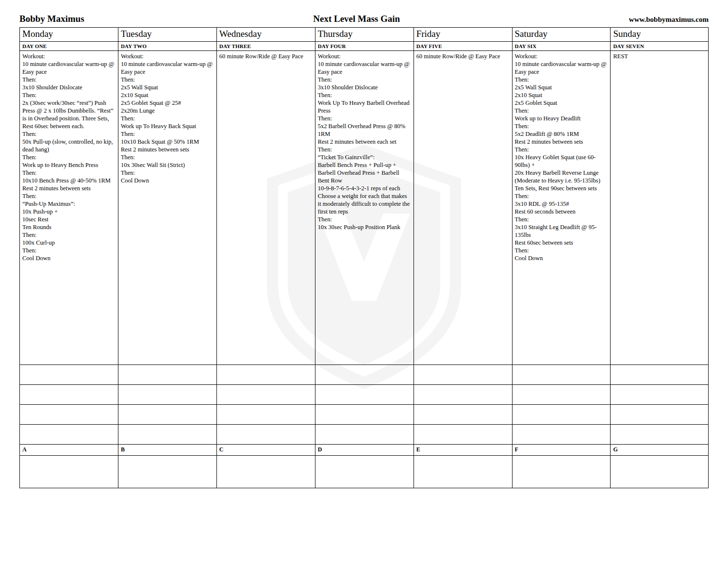Bobby Maximus
Next Level Mass Gain
www.bobbymaximus.com
| Monday | Tuesday | Wednesday | Thursday | Friday | Saturday | Sunday |
| --- | --- | --- | --- | --- | --- | --- |
| DAY ONE | DAY TWO | DAY THREE | DAY FOUR | DAY FIVE | DAY SIX | DAY SEVEN |
| Workout: 10 minute cardiovascular warm-up @ Easy pace Then: 3x10 Shoulder Dislocate Then: 2x (30sec work/30sec “rest”) Push Press @ 2 x 10lbs Dumbbells. “Rest” is in Overhead position. Three Sets, Rest 60sec between each. Then: 50x Pull-up (slow, controlled, no kip, dead hang) Then: Work up to Heavy Bench Press Then: 10x10 Bench Press @ 40-50% 1RM Rest 2 minutes between sets Then: “Push-Up Maximus”: 10x Push-up + 10sec Rest Ten Rounds Then: 100x Curl-up Then: Cool Down | Workout: 10 minute cardiovascular warm-up @ Easy pace Then: 2x5 Wall Squat 2x10 Squat 2x5 Goblet Squat @ 25# 2x20m Lunge Then: Work up To Heavy Back Squat Then: 10x10 Back Squat @ 50% 1RM Rest 2 minutes between sets Then: 10x 30sec Wall Sit (Strict) Then: Cool Down | 60 minute Row/Ride @ Easy Pace | Workout: 10 minute cardiovascular warm-up @ Easy pace Then: 3x10 Shoulder Dislocate Then: Work Up To Heavy Barbell Overhead Press Then: 5x2 Barbell Overhead Press @ 80% 1RM Rest 2 minutes between each set Then: “Ticket To Gainzville”: Barbell Bench Press + Pull-up + Barbell Overhead Press + Barbell Bent Row 10-9-8-7-6-5-4-3-2-1 reps of each Choose a weight for each that makes it moderately difficult to complete the first ten reps Then: 10x 30sec Push-up Position Plank | 60 minute Row/Ride @ Easy Pace | Workout: 10 minute cardiovascular warm-up @ Easy pace Then: 2x5 Wall Squat 2x10 Squat 2x5 Goblet Squat Then: Work up to Heavy Deadlift Then: 5x2 Deadlift @ 80% 1RM Rest 2 minutes between sets Then: 10x Heavy Goblet Squat (use 60-90lbs) + 20x Heavy Barbell Reverse Lunge (Moderate to Heavy i.e. 95-135lbs) Ten Sets, Rest 90sec between sets Then: 3x10 RDL @ 95-135# Rest 60 seconds between Then: 3x10 Straight Leg Deadlift @ 95-135lbs Rest 60sec between sets Then: Cool Down | REST |
| A | B | C | D | E | F | G |